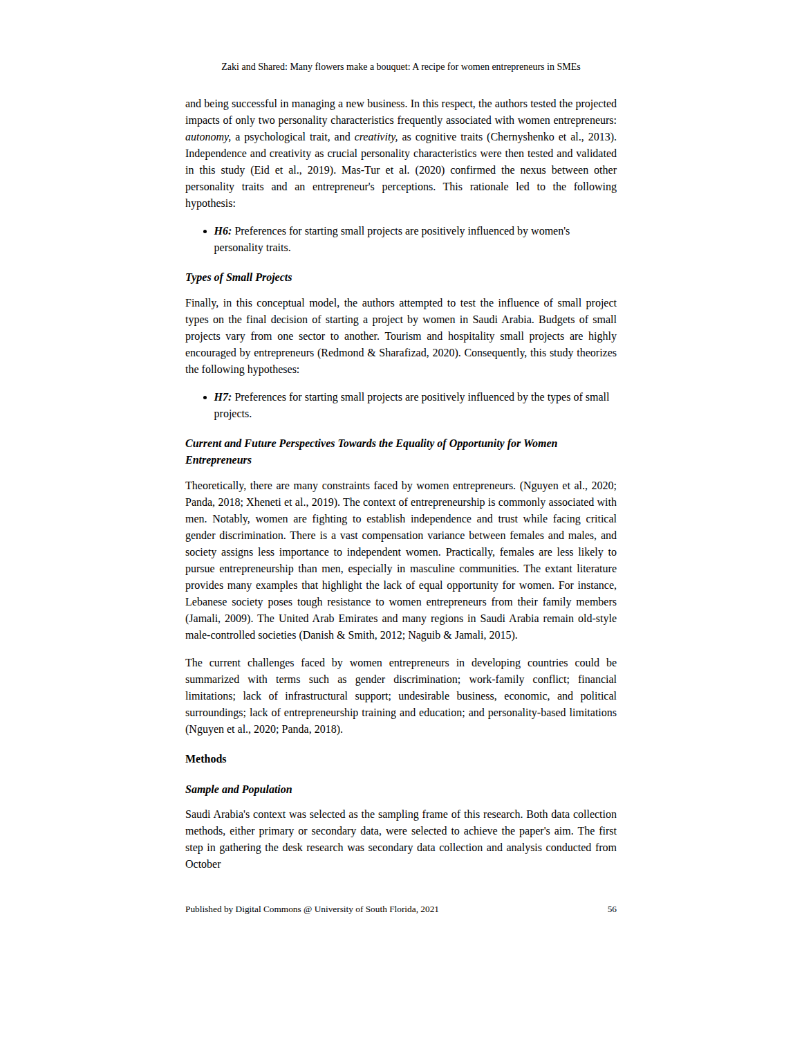Zaki and Shared: Many flowers make a bouquet: A recipe for women entrepreneurs in SMEs
and being successful in managing a new business. In this respect, the authors tested the projected impacts of only two personality characteristics frequently associated with women entrepreneurs: autonomy, a psychological trait, and creativity, as cognitive traits (Chernyshenko et al., 2013). Independence and creativity as crucial personality characteristics were then tested and validated in this study (Eid et al., 2019). Mas-Tur et al. (2020) confirmed the nexus between other personality traits and an entrepreneur's perceptions. This rationale led to the following hypothesis:
H6: Preferences for starting small projects are positively influenced by women's personality traits.
Types of Small Projects
Finally, in this conceptual model, the authors attempted to test the influence of small project types on the final decision of starting a project by women in Saudi Arabia. Budgets of small projects vary from one sector to another. Tourism and hospitality small projects are highly encouraged by entrepreneurs (Redmond & Sharafizad, 2020). Consequently, this study theorizes the following hypotheses:
H7: Preferences for starting small projects are positively influenced by the types of small projects.
Current and Future Perspectives Towards the Equality of Opportunity for Women Entrepreneurs
Theoretically, there are many constraints faced by women entrepreneurs. (Nguyen et al., 2020; Panda, 2018; Xheneti et al., 2019). The context of entrepreneurship is commonly associated with men. Notably, women are fighting to establish independence and trust while facing critical gender discrimination. There is a vast compensation variance between females and males, and society assigns less importance to independent women. Practically, females are less likely to pursue entrepreneurship than men, especially in masculine communities. The extant literature provides many examples that highlight the lack of equal opportunity for women. For instance, Lebanese society poses tough resistance to women entrepreneurs from their family members (Jamali, 2009). The United Arab Emirates and many regions in Saudi Arabia remain old-style male-controlled societies (Danish & Smith, 2012; Naguib & Jamali, 2015).
The current challenges faced by women entrepreneurs in developing countries could be summarized with terms such as gender discrimination; work-family conflict; financial limitations; lack of infrastructural support; undesirable business, economic, and political surroundings; lack of entrepreneurship training and education; and personality-based limitations (Nguyen et al., 2020; Panda, 2018).
Methods
Sample and Population
Saudi Arabia's context was selected as the sampling frame of this research. Both data collection methods, either primary or secondary data, were selected to achieve the paper's aim. The first step in gathering the desk research was secondary data collection and analysis conducted from October
Published by Digital Commons @ University of South Florida, 2021
56